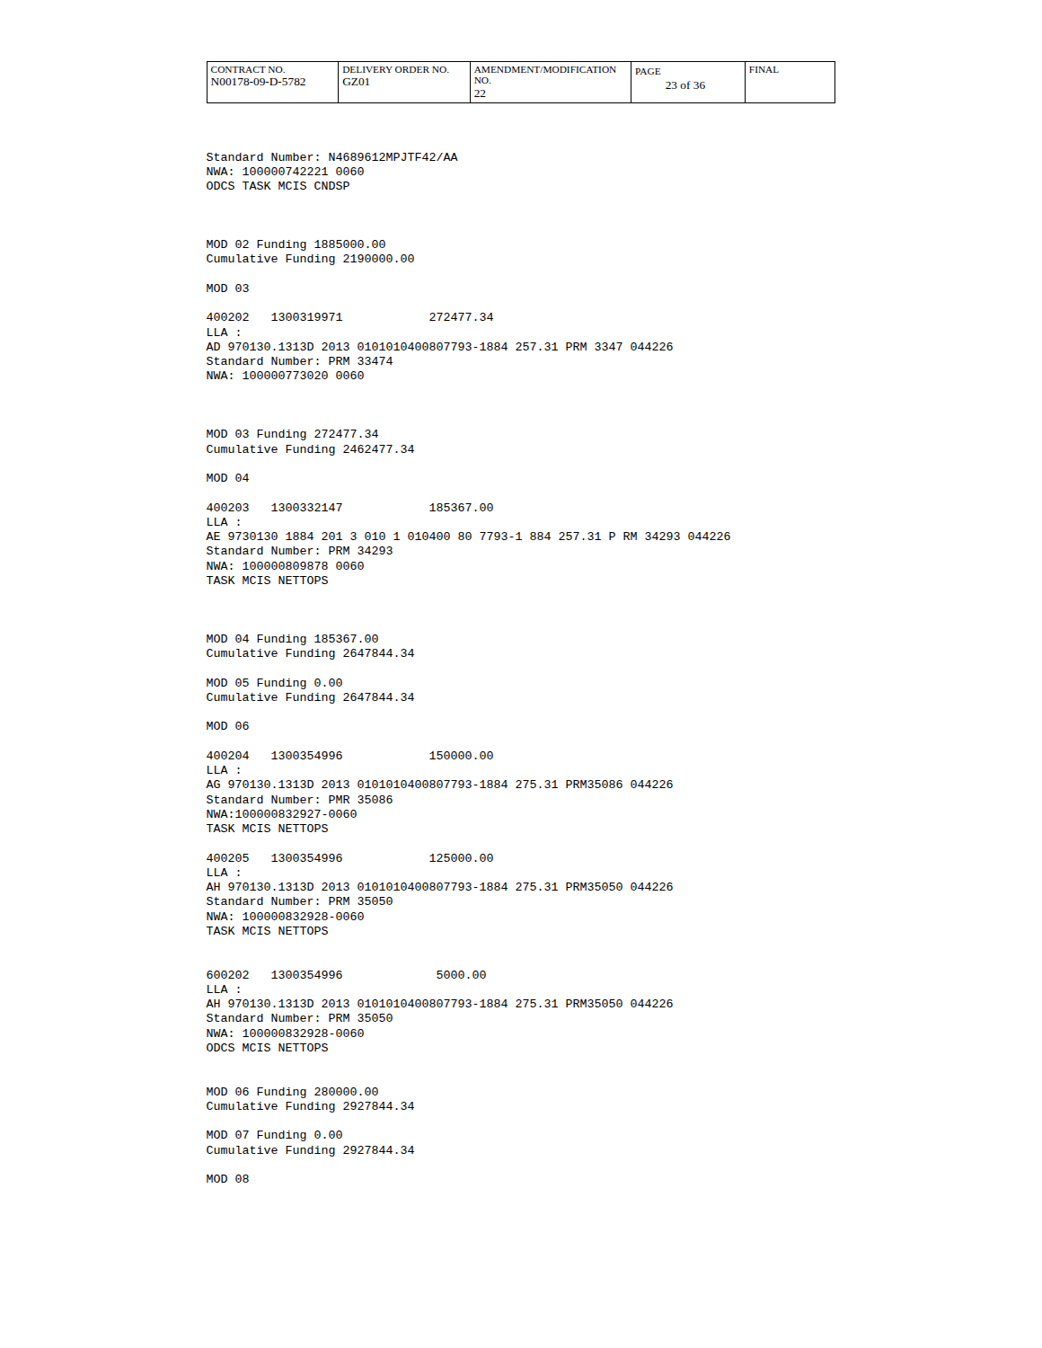| CONTRACT NO. N00178-09-D-5782 | DELIVERY ORDER NO. GZ01 | AMENDMENT/MODIFICATION NO. 22 | PAGE 23 of 36 | FINAL |
Standard Number: N4689612MPJTF42/AA
NWA: 100000742221 0060
ODCS TASK MCIS CNDSP



MOD 02 Funding 1885000.00
Cumulative Funding 2190000.00

MOD 03

400202   1300319971            272477.34
LLA :
AD 970130.1313D 2013 0101010400807793-1884 257.31 PRM 3347 044226
Standard Number: PRM 33474
NWA: 100000773020 0060



MOD 03 Funding 272477.34
Cumulative Funding 2462477.34

MOD 04

400203   1300332147            185367.00
LLA :
AE 9730130 1884 201 3 010 1 010400 80 7793-1 884 257.31 P RM 34293 044226
Standard Number: PRM 34293
NWA: 100000809878 0060
TASK MCIS NETTOPS



MOD 04 Funding 185367.00
Cumulative Funding 2647844.34

MOD 05 Funding 0.00
Cumulative Funding 2647844.34

MOD 06

400204   1300354996            150000.00
LLA :
AG 970130.1313D 2013 0101010400807793-1884 275.31 PRM35086 044226
Standard Number: PMR 35086
NWA:100000832927-0060
TASK MCIS NETTOPS

400205   1300354996            125000.00
LLA :
AH 970130.1313D 2013 0101010400807793-1884 275.31 PRM35050 044226
Standard Number: PRM 35050
NWA: 100000832928-0060
TASK MCIS NETTOPS


600202   1300354996             5000.00
LLA :
AH 970130.1313D 2013 0101010400807793-1884 275.31 PRM35050 044226
Standard Number: PRM 35050
NWA: 100000832928-0060
ODCS MCIS NETTOPS


MOD 06 Funding 280000.00
Cumulative Funding 2927844.34

MOD 07 Funding 0.00
Cumulative Funding 2927844.34

MOD 08